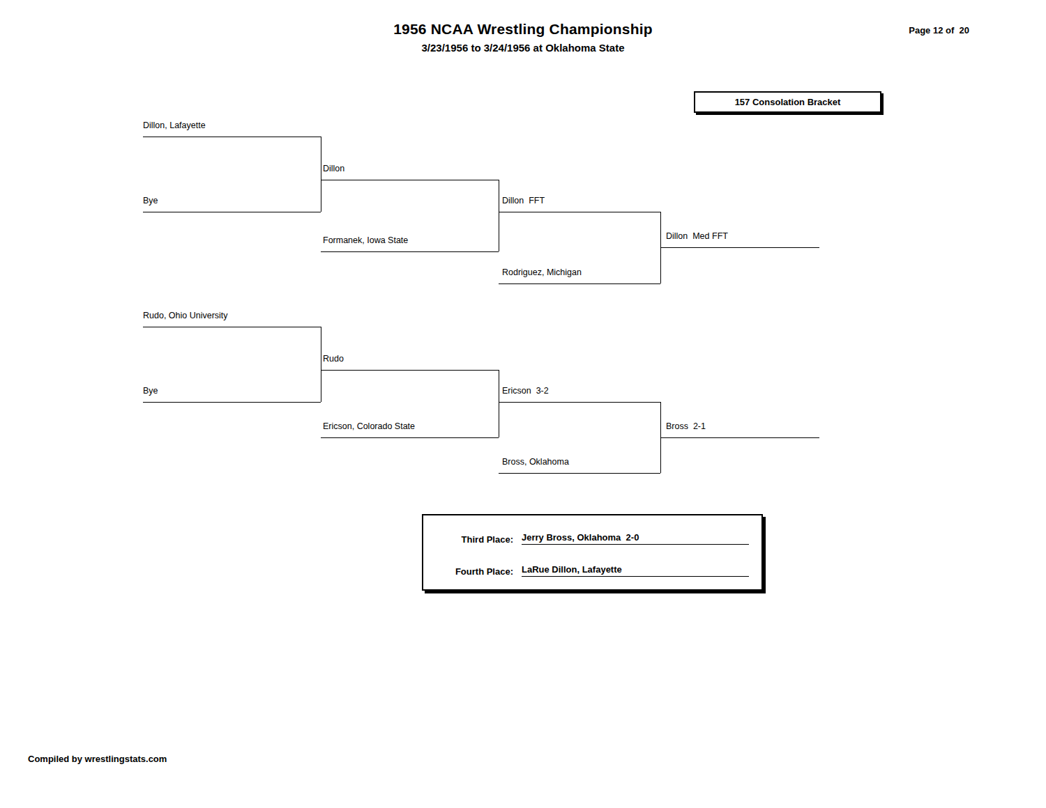1956 NCAA Wrestling Championship
3/23/1956 to 3/24/1956 at Oklahoma State
Page 12 of 20
157 Consolation Bracket
Dillon, Lafayette
Dillon
Bye
Formanek, Iowa State
Dillon FFT
Rodriguez, Michigan
Dillon Med FFT
Rudo, Ohio University
Rudo
Bye
Ericson, Colorado State
Ericson 3-2
Bross, Oklahoma
Bross 2-1
Third Place:
Jerry Bross, Oklahoma 2-0
Fourth Place:
LaRue Dillon, Lafayette
Compiled by wrestlingstats.com